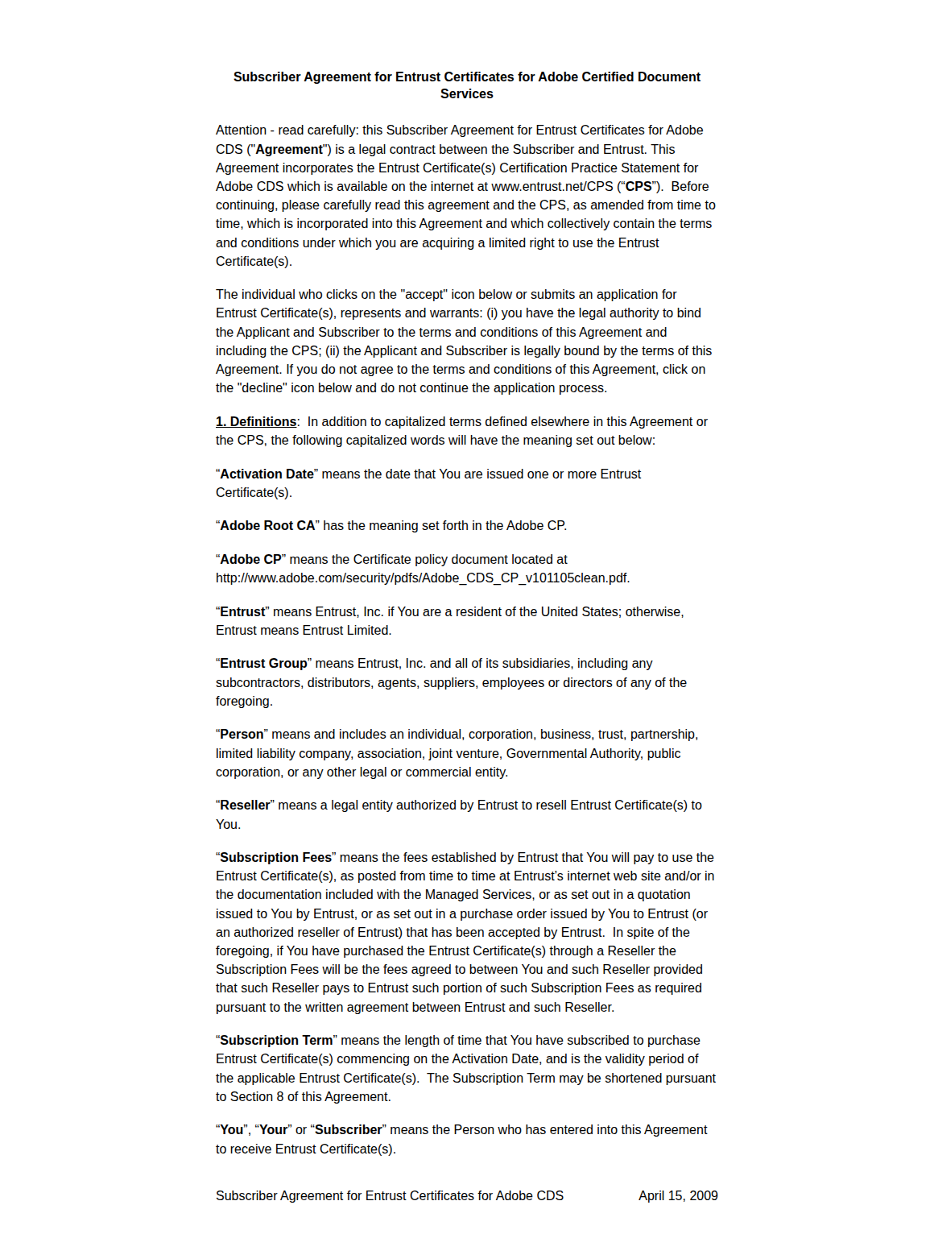Subscriber Agreement for Entrust Certificates for Adobe Certified Document Services
Attention - read carefully: this Subscriber Agreement for Entrust Certificates for Adobe CDS ("Agreement") is a legal contract between the Subscriber and Entrust. This Agreement incorporates the Entrust Certificate(s) Certification Practice Statement for Adobe CDS which is available on the internet at www.entrust.net/CPS (“CPS”). Before continuing, please carefully read this agreement and the CPS, as amended from time to time, which is incorporated into this Agreement and which collectively contain the terms and conditions under which you are acquiring a limited right to use the Entrust Certificate(s).
The individual who clicks on the "accept" icon below or submits an application for Entrust Certificate(s), represents and warrants: (i) you have the legal authority to bind the Applicant and Subscriber to the terms and conditions of this Agreement and including the CPS; (ii) the Applicant and Subscriber is legally bound by the terms of this Agreement. If you do not agree to the terms and conditions of this Agreement, click on the "decline" icon below and do not continue the application process.
1. Definitions: In addition to capitalized terms defined elsewhere in this Agreement or the CPS, the following capitalized words will have the meaning set out below:
“Activation Date” means the date that You are issued one or more Entrust Certificate(s).
“Adobe Root CA” has the meaning set forth in the Adobe CP.
“Adobe CP” means the Certificate policy document located at http://www.adobe.com/security/pdfs/Adobe_CDS_CP_v101105clean.pdf.
“Entrust” means Entrust, Inc. if You are a resident of the United States; otherwise, Entrust means Entrust Limited.
“Entrust Group” means Entrust, Inc. and all of its subsidiaries, including any subcontractors, distributors, agents, suppliers, employees or directors of any of the foregoing.
“Person” means and includes an individual, corporation, business, trust, partnership, limited liability company, association, joint venture, Governmental Authority, public corporation, or any other legal or commercial entity.
“Reseller” means a legal entity authorized by Entrust to resell Entrust Certificate(s) to You.
“Subscription Fees” means the fees established by Entrust that You will pay to use the Entrust Certificate(s), as posted from time to time at Entrust’s internet web site and/or in the documentation included with the Managed Services, or as set out in a quotation issued to You by Entrust, or as set out in a purchase order issued by You to Entrust (or an authorized reseller of Entrust) that has been accepted by Entrust. In spite of the foregoing, if You have purchased the Entrust Certificate(s) through a Reseller the Subscription Fees will be the fees agreed to between You and such Reseller provided that such Reseller pays to Entrust such portion of such Subscription Fees as required pursuant to the written agreement between Entrust and such Reseller.
“Subscription Term” means the length of time that You have subscribed to purchase Entrust Certificate(s) commencing on the Activation Date, and is the validity period of the applicable Entrust Certificate(s). The Subscription Term may be shortened pursuant to Section 8 of this Agreement.
“You”, “Your” or “Subscriber” means the Person who has entered into this Agreement to receive Entrust Certificate(s).
Subscriber Agreement for Entrust Certificates for Adobe CDS April 15, 2009